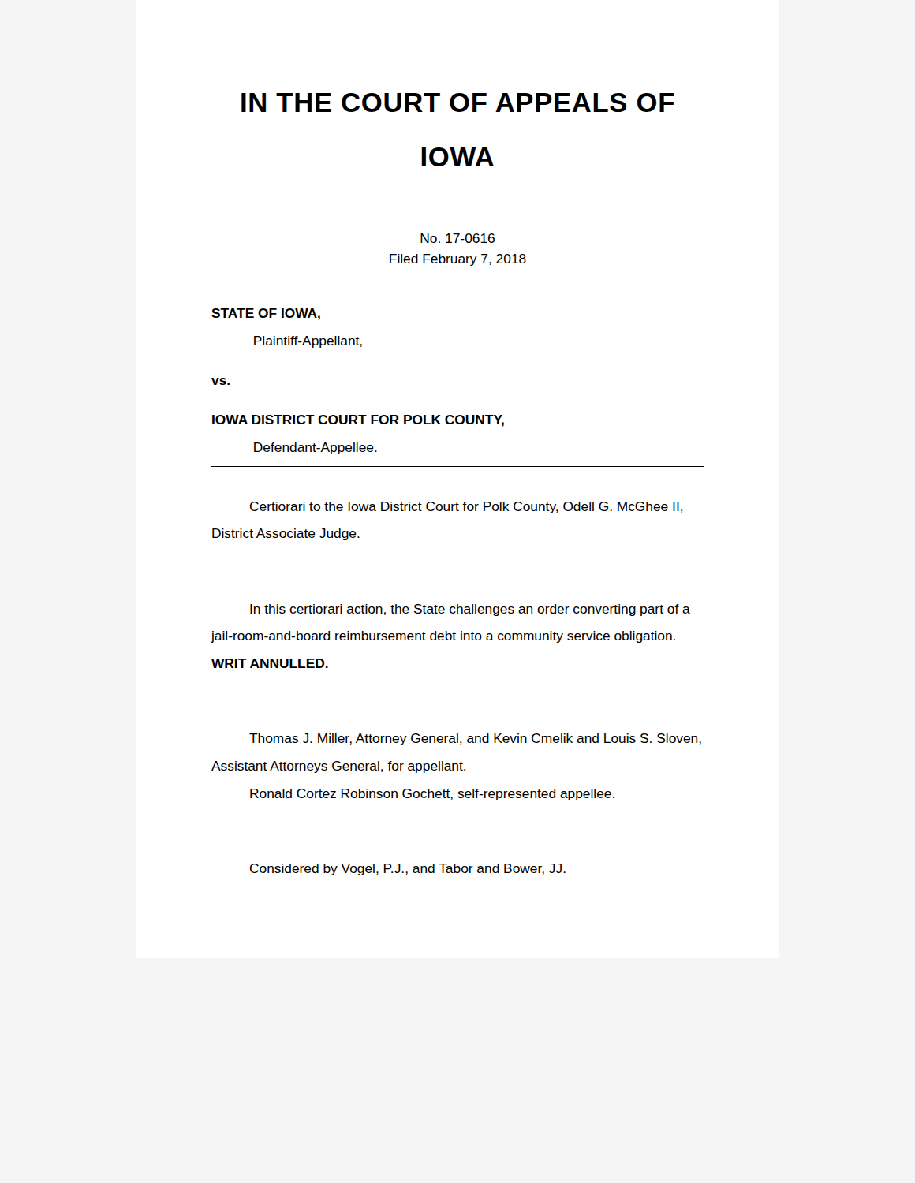IN THE COURT OF APPEALS OF IOWA
No. 17-0616
Filed February 7, 2018
STATE OF IOWA,
Plaintiff-Appellant,
vs.
IOWA DISTRICT COURT FOR POLK COUNTY,
Defendant-Appellee.
Certiorari to the Iowa District Court for Polk County, Odell G. McGhee II, District Associate Judge.
In this certiorari action, the State challenges an order converting part of a jail-room-and-board reimbursement debt into a community service obligation. WRIT ANNULLED.
Thomas J. Miller, Attorney General, and Kevin Cmelik and Louis S. Sloven, Assistant Attorneys General, for appellant.
Ronald Cortez Robinson Gochett, self-represented appellee.
Considered by Vogel, P.J., and Tabor and Bower, JJ.